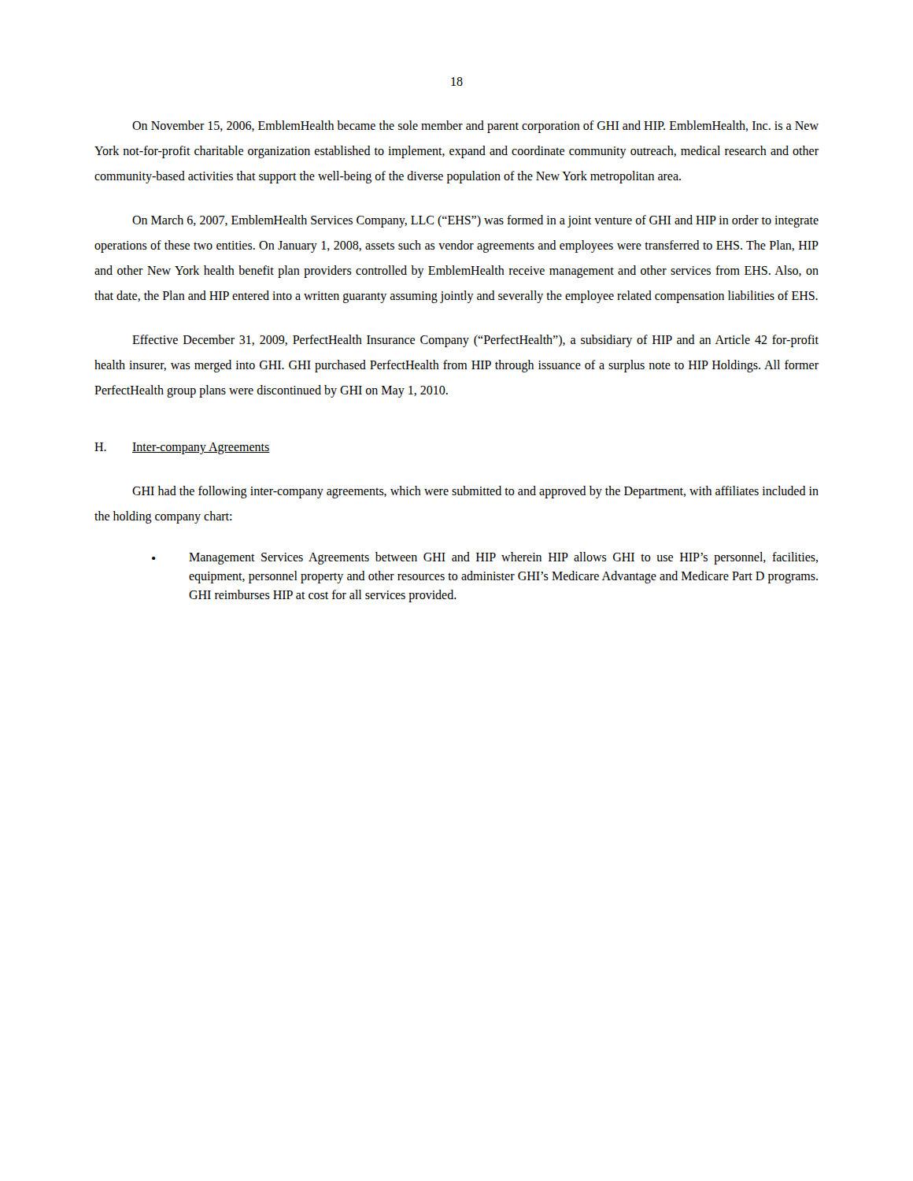18
On November 15, 2006, EmblemHealth became the sole member and parent corporation of GHI and HIP. EmblemHealth, Inc. is a New York not-for-profit charitable organization established to implement, expand and coordinate community outreach, medical research and other community-based activities that support the well-being of the diverse population of the New York metropolitan area.
On March 6, 2007, EmblemHealth Services Company, LLC (“EHS”) was formed in a joint venture of GHI and HIP in order to integrate operations of these two entities. On January 1, 2008, assets such as vendor agreements and employees were transferred to EHS. The Plan, HIP and other New York health benefit plan providers controlled by EmblemHealth receive management and other services from EHS. Also, on that date, the Plan and HIP entered into a written guaranty assuming jointly and severally the employee related compensation liabilities of EHS.
Effective December 31, 2009, PerfectHealth Insurance Company (“PerfectHealth”), a subsidiary of HIP and an Article 42 for-profit health insurer, was merged into GHI. GHI purchased PerfectHealth from HIP through issuance of a surplus note to HIP Holdings. All former PerfectHealth group plans were discontinued by GHI on May 1, 2010.
H. Inter-company Agreements
GHI had the following inter-company agreements, which were submitted to and approved by the Department, with affiliates included in the holding company chart:
Management Services Agreements between GHI and HIP wherein HIP allows GHI to use HIP’s personnel, facilities, equipment, personnel property and other resources to administer GHI’s Medicare Advantage and Medicare Part D programs. GHI reimburses HIP at cost for all services provided.